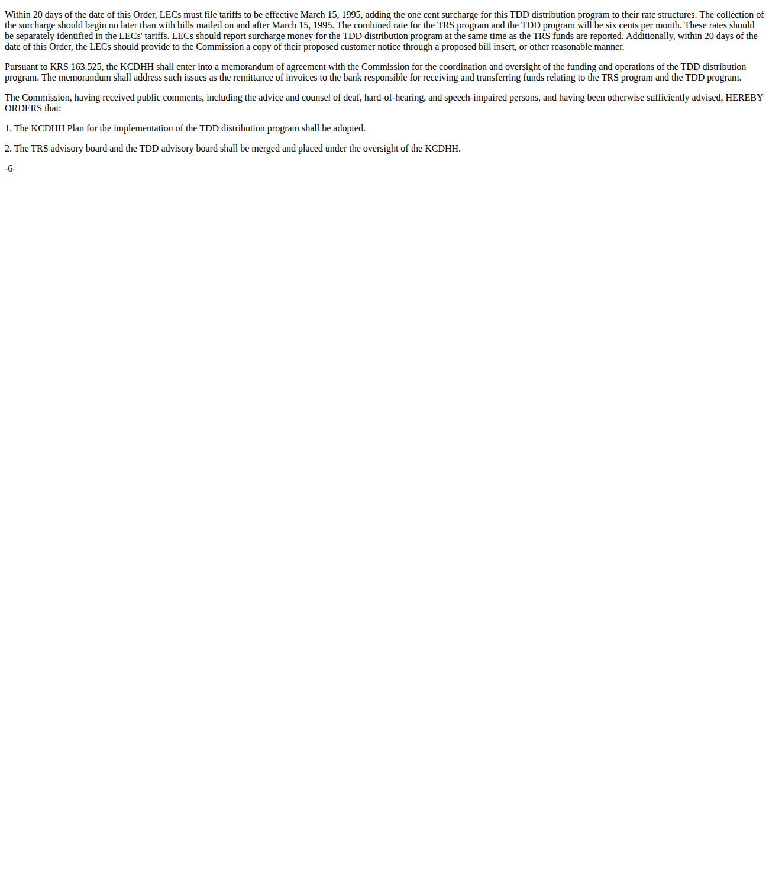Within 20 days of the date of this Order, LECs must file tariffs to be effective March 15, 1995, adding the one cent surcharge for this TDD distribution program to their rate structures. The collection of the surcharge should begin no later than with bills mailed on and after March 15, 1995. The combined rate for the TRS program and the TDD program will be six cents per month. These rates should be separately identified in the LECs' tariffs. LECs should report surcharge money for the TDD distribution program at the same time as the TRS funds are reported. Additionally, within 20 days of the date of this Order, the LECs should provide to the Commission a copy of their proposed customer notice through a proposed bill insert, or other reasonable manner.
Pursuant to KRS 163.525, the KCDHH shall enter into a memorandum of agreement with the Commission for the coordination and oversight of the funding and operations of the TDD distribution program. The memorandum shall address such issues as the remittance of invoices to the bank responsible for receiving and transferring funds relating to the TRS program and the TDD program.
The Commission, having received public comments, including the advice and counsel of deaf, hard-of-hearing, and speech-impaired persons, and having been otherwise sufficiently advised, HEREBY ORDERS that:
1. The KCDHH Plan for the implementation of the TDD distribution program shall be adopted.
2. The TRS advisory board and the TDD advisory board shall be merged and placed under the oversight of the KCDHH.
-6-